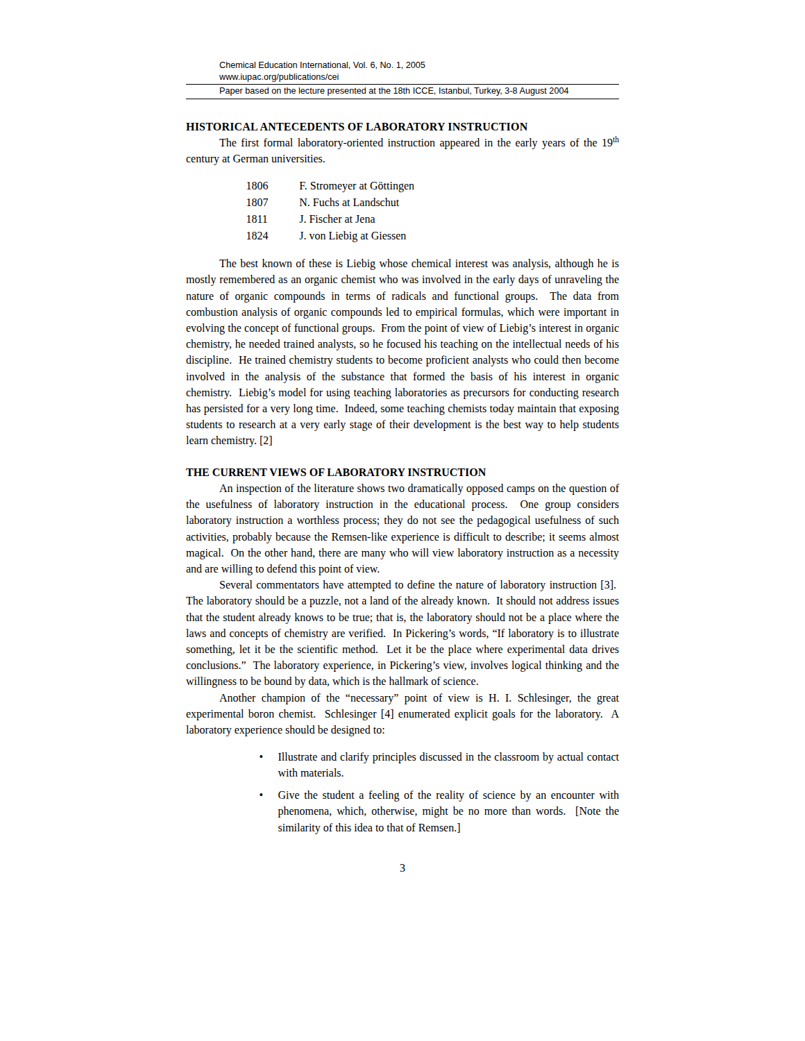Chemical Education International, Vol. 6, No. 1, 2005
www.iupac.org/publications/cei
Paper based on the lecture presented at the 18th ICCE, Istanbul, Turkey, 3-8 August 2004
Historical Antecedents of Laboratory Instruction
The first formal laboratory-oriented instruction appeared in the early years of the 19th century at German universities.
1806 F. Stromeyer at Göttingen
1807 N. Fuchs at Landschut
1811 J. Fischer at Jena
1824 J. von Liebig at Giessen
The best known of these is Liebig whose chemical interest was analysis, although he is mostly remembered as an organic chemist who was involved in the early days of unraveling the nature of organic compounds in terms of radicals and functional groups. The data from combustion analysis of organic compounds led to empirical formulas, which were important in evolving the concept of functional groups. From the point of view of Liebig’s interest in organic chemistry, he needed trained analysts, so he focused his teaching on the intellectual needs of his discipline. He trained chemistry students to become proficient analysts who could then become involved in the analysis of the substance that formed the basis of his interest in organic chemistry. Liebig’s model for using teaching laboratories as precursors for conducting research has persisted for a very long time. Indeed, some teaching chemists today maintain that exposing students to research at a very early stage of their development is the best way to help students learn chemistry. [2]
The Current Views of Laboratory Instruction
An inspection of the literature shows two dramatically opposed camps on the question of the usefulness of laboratory instruction in the educational process. One group considers laboratory instruction a worthless process; they do not see the pedagogical usefulness of such activities, probably because the Remsen-like experience is difficult to describe; it seems almost magical. On the other hand, there are many who will view laboratory instruction as a necessity and are willing to defend this point of view.
Several commentators have attempted to define the nature of laboratory instruction [3]. The laboratory should be a puzzle, not a land of the already known. It should not address issues that the student already knows to be true; that is, the laboratory should not be a place where the laws and concepts of chemistry are verified. In Pickering’s words, “If laboratory is to illustrate something, let it be the scientific method. Let it be the place where experimental data drives conclusions.” The laboratory experience, in Pickering’s view, involves logical thinking and the willingness to be bound by data, which is the hallmark of science.
Another champion of the “necessary” point of view is H. I. Schlesinger, the great experimental boron chemist. Schlesinger [4] enumerated explicit goals for the laboratory. A laboratory experience should be designed to:
Illustrate and clarify principles discussed in the classroom by actual contact with materials.
Give the student a feeling of the reality of science by an encounter with phenomena, which, otherwise, might be no more than words. [Note the similarity of this idea to that of Remsen.]
3